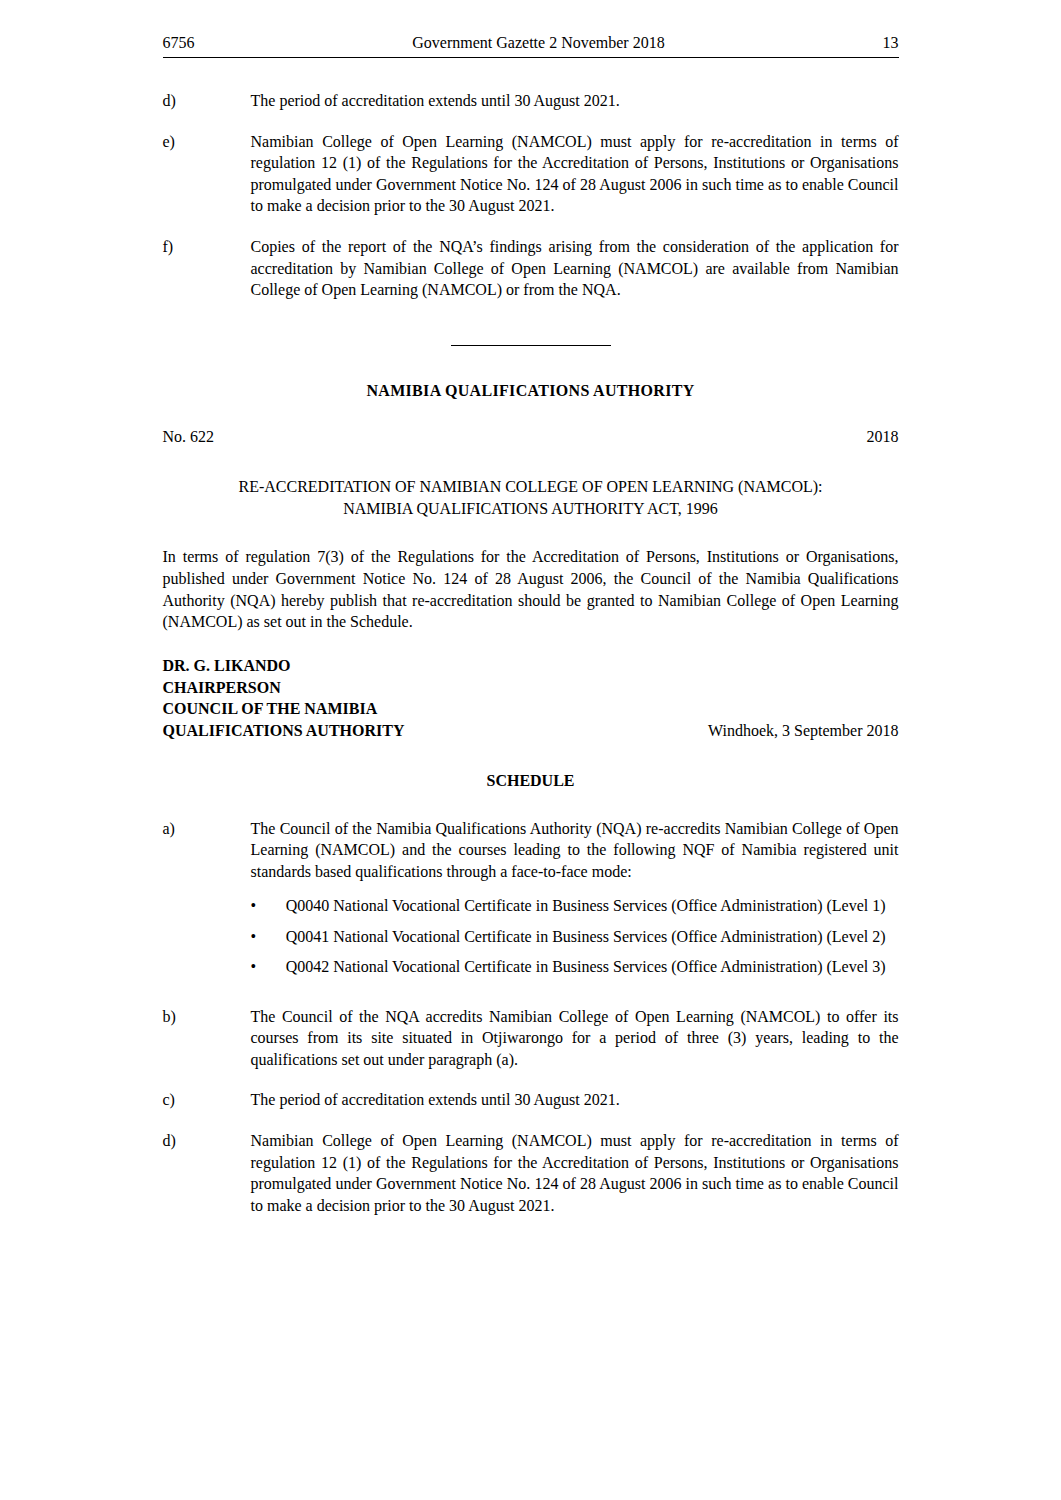6756
Government Gazette 2 November 2018
13
d) The period of accreditation extends until 30 August 2021.
e) Namibian College of Open Learning (NAMCOL) must apply for re-accreditation in terms of regulation 12 (1) of the Regulations for the Accreditation of Persons, Institutions or Organisations promulgated under Government Notice No. 124 of 28 August 2006 in such time as to enable Council to make a decision prior to the 30 August 2021.
f) Copies of the report of the NQA’s findings arising from the consideration of the application for accreditation by Namibian College of Open Learning (NAMCOL) are available from Namibian College of Open Learning (NAMCOL) or from the NQA.
NAMIBIA QUALIFICATIONS AUTHORITY
No. 622 2018
RE-ACCREDITATION OF NAMIBIAN COLLEGE OF OPEN LEARNING (NAMCOL):
NAMIBIA QUALIFICATIONS AUTHORITY ACT, 1996
In terms of regulation 7(3) of the Regulations for the Accreditation of Persons, Institutions or Organisations, published under Government Notice No. 124 of 28 August 2006, the Council of the Namibia Qualifications Authority (NQA) hereby publish that re-accreditation should be granted to Namibian College of Open Learning (NAMCOL) as set out in the Schedule.
DR. G. LIKANDO
CHAIRPERSON
COUNCIL OF THE NAMIBIA
QUALIFICATIONS AUTHORITY Windhoek, 3 September 2018
SCHEDULE
a) The Council of the Namibia Qualifications Authority (NQA) re-accredits Namibian College of Open Learning (NAMCOL) and the courses leading to the following NQF of Namibia registered unit standards based qualifications through a face-to-face mode:
• Q0040 National Vocational Certificate in Business Services (Office Administration) (Level 1)
• Q0041 National Vocational Certificate in Business Services (Office Administration) (Level 2)
• Q0042 National Vocational Certificate in Business Services (Office Administration) (Level 3)
b) The Council of the NQA accredits Namibian College of Open Learning (NAMCOL) to offer its courses from its site situated in Otjiwarongo for a period of three (3) years, leading to the qualifications set out under paragraph (a).
c) The period of accreditation extends until 30 August 2021.
d) Namibian College of Open Learning (NAMCOL) must apply for re-accreditation in terms of regulation 12 (1) of the Regulations for the Accreditation of Persons, Institutions or Organisations promulgated under Government Notice No. 124 of 28 August 2006 in such time as to enable Council to make a decision prior to the 30 August 2021.